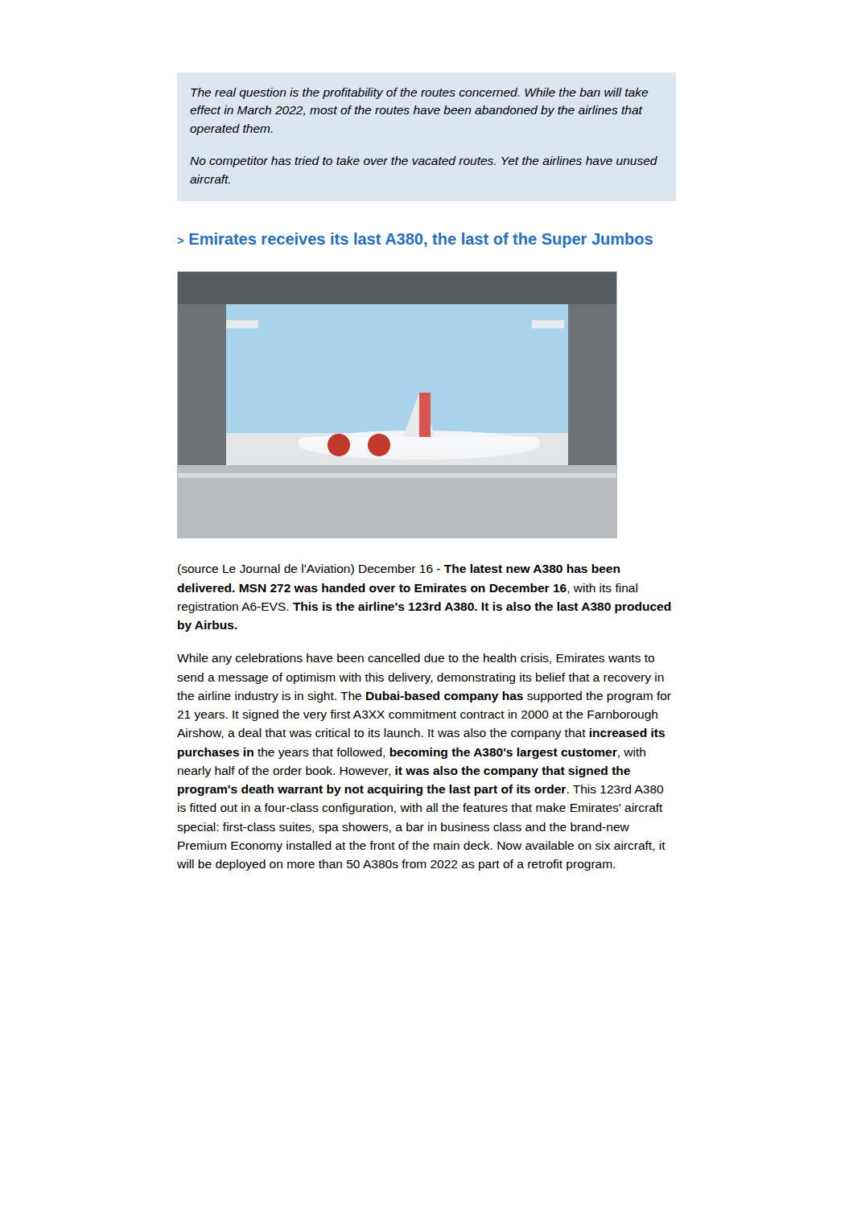The real question is the profitability of the routes concerned. While the ban will take effect in March 2022, most of the routes have been abandoned by the airlines that operated them.
No competitor has tried to take over the vacated routes. Yet the airlines have unused aircraft.
> Emirates receives its last A380, the last of the Super Jumbos
(source Le Journal de l'Aviation) December 16 - The latest new A380 has been delivered. MSN 272 was handed over to Emirates on December 16, with its final registration A6-EVS. This is the airline's 123rd A380. It is also the last A380 produced by Airbus.
While any celebrations have been cancelled due to the health crisis, Emirates wants to send a message of optimism with this delivery, demonstrating its belief that a recovery in the airline industry is in sight. The Dubai-based company has supported the program for 21 years. It signed the very first A3XX commitment contract in 2000 at the Farnborough Airshow, a deal that was critical to its launch. It was also the company that increased its purchases in the years that followed, becoming the A380's largest customer, with nearly half of the order book. However, it was also the company that signed the program's death warrant by not acquiring the last part of its order. This 123rd A380 is fitted out in a four-class configuration, with all the features that make Emirates' aircraft special: first-class suites, spa showers, a bar in business class and the brand-new Premium Economy installed at the front of the main deck. Now available on six aircraft, it will be deployed on more than 50 A380s from 2022 as part of a retrofit program.